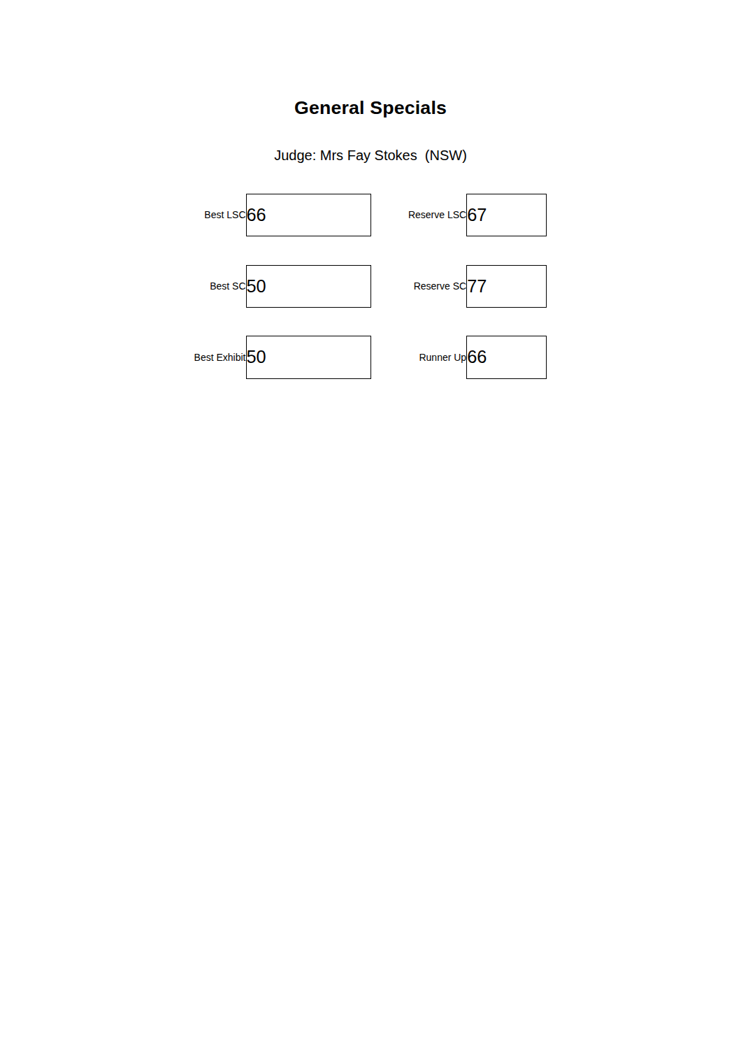General Specials
Judge: Mrs Fay Stokes (NSW)
| Best LSC | 66 | | Reserve LSC | 67 |
| Best SC | 50 | | Reserve SC | 77 |
| Best Exhibit | 50 | | Runner Up | 66 |